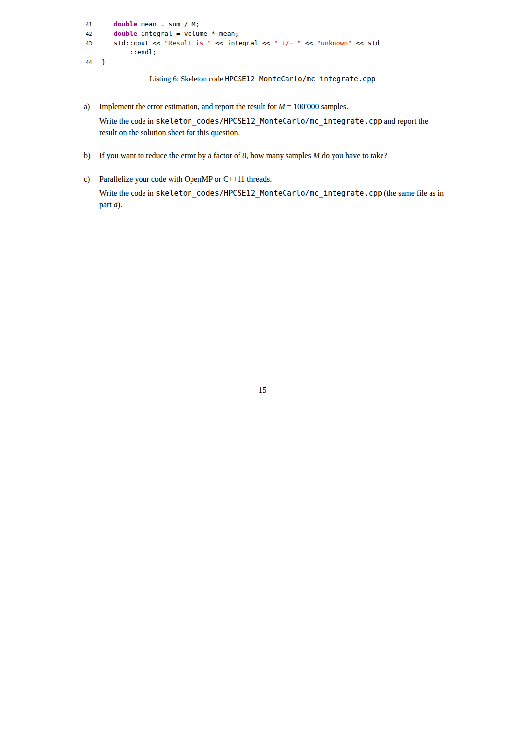41    double mean = sum / M;
42    double integral = volume * mean;
43    std::cout << "Result is " << integral << " +/− " << "unknown" << std
          ::endl;
44 }
Listing 6: Skeleton code HPCSE12_MonteCarlo/mc_integrate.cpp
Implement the error estimation, and report the result for M = 100′000 samples.
Write the code in skeleton_codes/HPCSE12_MonteCarlo/mc_integrate.cpp and report the result on the solution sheet for this question.
If you want to reduce the error by a factor of 8, how many samples M do you have to take?
Parallelize your code with OpenMP or C++11 threads.
Write the code in skeleton_codes/HPCSE12_MonteCarlo/mc_integrate.cpp (the same file as in part a).
15